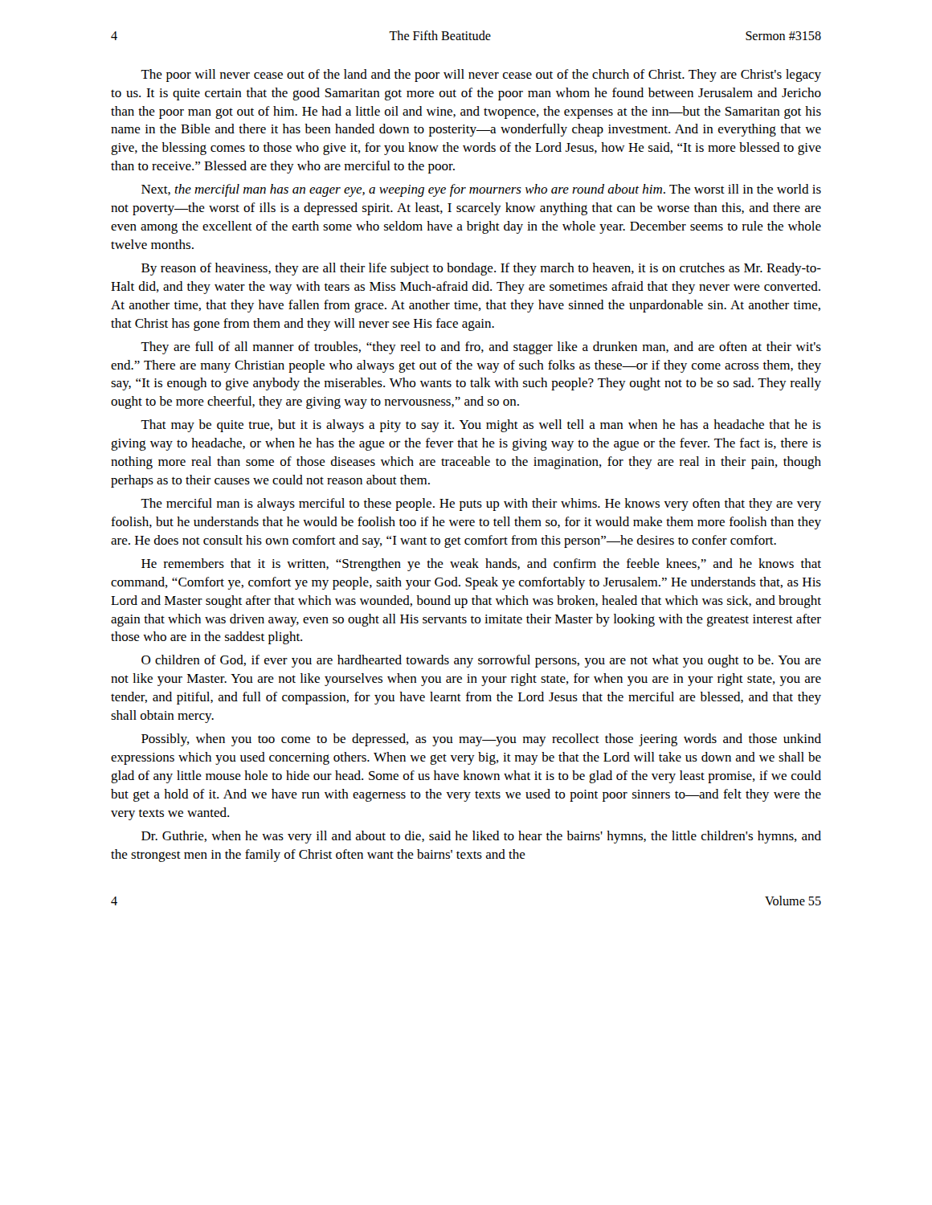4
The Fifth Beatitude
Sermon #3158
The poor will never cease out of the land and the poor will never cease out of the church of Christ. They are Christ's legacy to us. It is quite certain that the good Samaritan got more out of the poor man whom he found between Jerusalem and Jericho than the poor man got out of him. He had a little oil and wine, and twopence, the expenses at the inn—but the Samaritan got his name in the Bible and there it has been handed down to posterity—a wonderfully cheap investment. And in everything that we give, the blessing comes to those who give it, for you know the words of the Lord Jesus, how He said, “It is more blessed to give than to receive.” Blessed are they who are merciful to the poor.
Next, the merciful man has an eager eye, a weeping eye for mourners who are round about him. The worst ill in the world is not poverty—the worst of ills is a depressed spirit. At least, I scarcely know anything that can be worse than this, and there are even among the excellent of the earth some who seldom have a bright day in the whole year. December seems to rule the whole twelve months.
By reason of heaviness, they are all their life subject to bondage. If they march to heaven, it is on crutches as Mr. Ready-to-Halt did, and they water the way with tears as Miss Much-afraid did. They are sometimes afraid that they never were converted. At another time, that they have fallen from grace. At another time, that they have sinned the unpardonable sin. At another time, that Christ has gone from them and they will never see His face again.
They are full of all manner of troubles, “they reel to and fro, and stagger like a drunken man, and are often at their wit's end.” There are many Christian people who always get out of the way of such folks as these—or if they come across them, they say, “It is enough to give anybody the miserables. Who wants to talk with such people? They ought not to be so sad. They really ought to be more cheerful, they are giving way to nervousness,” and so on.
That may be quite true, but it is always a pity to say it. You might as well tell a man when he has a headache that he is giving way to headache, or when he has the ague or the fever that he is giving way to the ague or the fever. The fact is, there is nothing more real than some of those diseases which are traceable to the imagination, for they are real in their pain, though perhaps as to their causes we could not reason about them.
The merciful man is always merciful to these people. He puts up with their whims. He knows very often that they are very foolish, but he understands that he would be foolish too if he were to tell them so, for it would make them more foolish than they are. He does not consult his own comfort and say, “I want to get comfort from this person”—he desires to confer comfort.
He remembers that it is written, “Strengthen ye the weak hands, and confirm the feeble knees,” and he knows that command, “Comfort ye, comfort ye my people, saith your God. Speak ye comfortably to Jerusalem.” He understands that, as His Lord and Master sought after that which was wounded, bound up that which was broken, healed that which was sick, and brought again that which was driven away, even so ought all His servants to imitate their Master by looking with the greatest interest after those who are in the saddest plight.
O children of God, if ever you are hardhearted towards any sorrowful persons, you are not what you ought to be. You are not like your Master. You are not like yourselves when you are in your right state, for when you are in your right state, you are tender, and pitiful, and full of compassion, for you have learnt from the Lord Jesus that the merciful are blessed, and that they shall obtain mercy.
Possibly, when you too come to be depressed, as you may—you may recollect those jeering words and those unkind expressions which you used concerning others. When we get very big, it may be that the Lord will take us down and we shall be glad of any little mouse hole to hide our head. Some of us have known what it is to be glad of the very least promise, if we could but get a hold of it. And we have run with eagerness to the very texts we used to point poor sinners to—and felt they were the very texts we wanted.
Dr. Guthrie, when he was very ill and about to die, said he liked to hear the bairns' hymns, the little children's hymns, and the strongest men in the family of Christ often want the bairns' texts and the
4
Volume 55